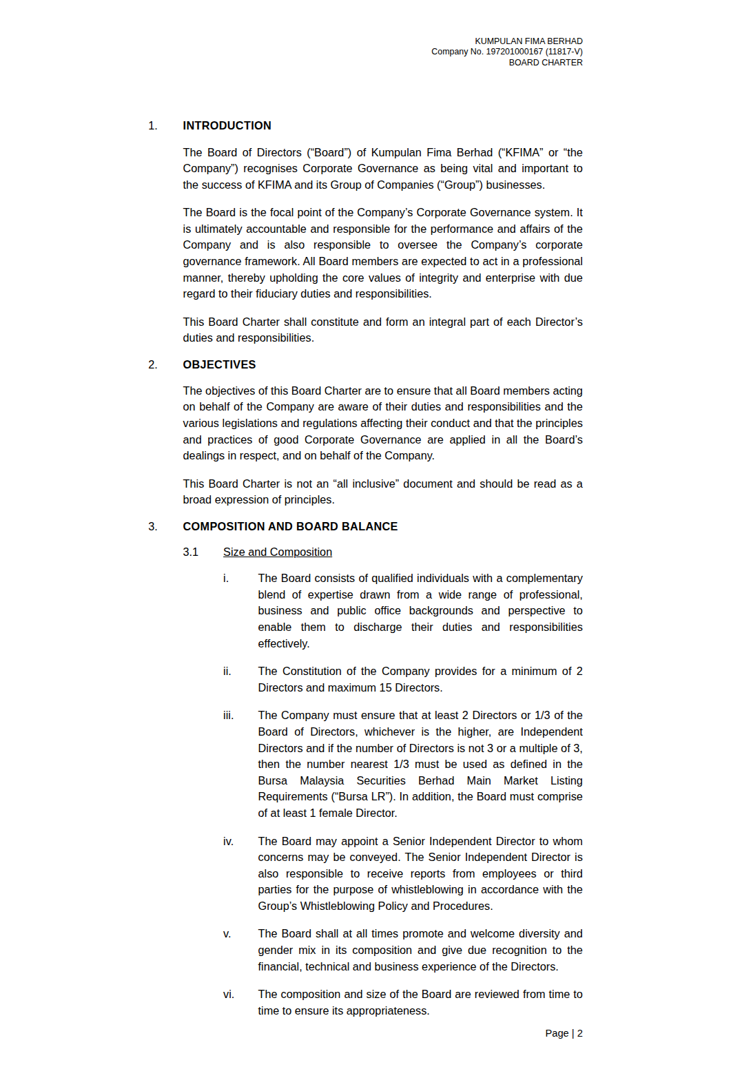KUMPULAN FIMA BERHAD
Company No. 197201000167 (11817-V)
BOARD CHARTER
1.
INTRODUCTION
The Board of Directors (“Board”) of Kumpulan Fima Berhad (“KFIMA” or “the Company”) recognises Corporate Governance as being vital and important to the success of KFIMA and its Group of Companies (“Group”) businesses.
The Board is the focal point of the Company’s Corporate Governance system. It is ultimately accountable and responsible for the performance and affairs of the Company and is also responsible to oversee the Company’s corporate governance framework. All Board members are expected to act in a professional manner, thereby upholding the core values of integrity and enterprise with due regard to their fiduciary duties and responsibilities.
This Board Charter shall constitute and form an integral part of each Director’s duties and responsibilities.
2.
OBJECTIVES
The objectives of this Board Charter are to ensure that all Board members acting on behalf of the Company are aware of their duties and responsibilities and the various legislations and regulations affecting their conduct and that the principles and practices of good Corporate Governance are applied in all the Board’s dealings in respect, and on behalf of the Company.
This Board Charter is not an “all inclusive” document and should be read as a broad expression of principles.
3.
COMPOSITION AND BOARD BALANCE
3.1
Size and Composition
i. The Board consists of qualified individuals with a complementary blend of expertise drawn from a wide range of professional, business and public office backgrounds and perspective to enable them to discharge their duties and responsibilities effectively.
ii. The Constitution of the Company provides for a minimum of 2 Directors and maximum 15 Directors.
iii. The Company must ensure that at least 2 Directors or 1/3 of the Board of Directors, whichever is the higher, are Independent Directors and if the number of Directors is not 3 or a multiple of 3, then the number nearest 1/3 must be used as defined in the Bursa Malaysia Securities Berhad Main Market Listing Requirements (“Bursa LR”). In addition, the Board must comprise of at least 1 female Director.
iv. The Board may appoint a Senior Independent Director to whom concerns may be conveyed. The Senior Independent Director is also responsible to receive reports from employees or third parties for the purpose of whistleblowing in accordance with the Group’s Whistleblowing Policy and Procedures.
v. The Board shall at all times promote and welcome diversity and gender mix in its composition and give due recognition to the financial, technical and business experience of the Directors.
vi. The composition and size of the Board are reviewed from time to time to ensure its appropriateness.
Page | 2